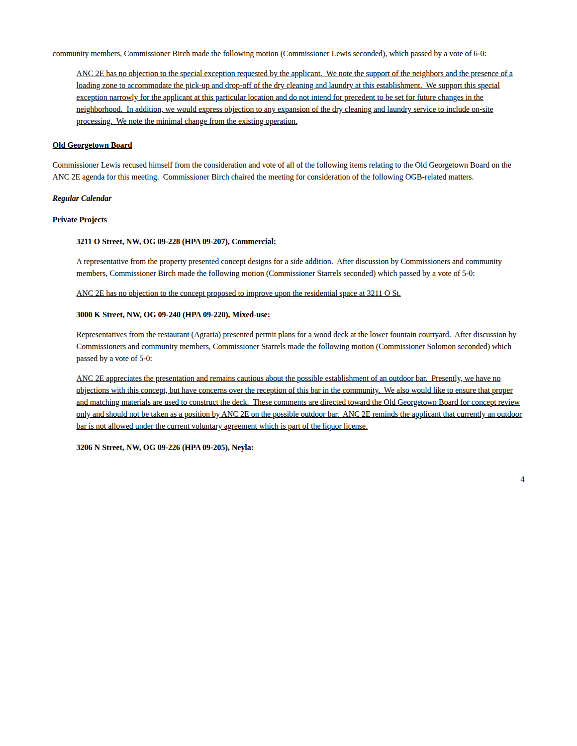community members, Commissioner Birch made the following motion (Commissioner Lewis seconded), which passed by a vote of 6-0:
ANC 2E has no objection to the special exception requested by the applicant. We note the support of the neighbors and the presence of a loading zone to accommodate the pick-up and drop-off of the dry cleaning and laundry at this establishment. We support this special exception narrowly for the applicant at this particular location and do not intend for precedent to be set for future changes in the neighborhood. In addition, we would express objection to any expansion of the dry cleaning and laundry service to include on-site processing. We note the minimal change from the existing operation.
Old Georgetown Board
Commissioner Lewis recused himself from the consideration and vote of all of the following items relating to the Old Georgetown Board on the ANC 2E agenda for this meeting. Commissioner Birch chaired the meeting for consideration of the following OGB-related matters.
Regular Calendar
Private Projects
3211 O Street, NW, OG 09-228 (HPA 09-207), Commercial:
A representative from the property presented concept designs for a side addition. After discussion by Commissioners and community members, Commissioner Birch made the following motion (Commissioner Starrels seconded) which passed by a vote of 5-0:
ANC 2E has no objection to the concept proposed to improve upon the residential space at 3211 O St.
3000 K Street, NW, OG 09-240 (HPA 09-220), Mixed-use:
Representatives from the restaurant (Agraria) presented permit plans for a wood deck at the lower fountain courtyard. After discussion by Commissioners and community members, Commissioner Starrels made the following motion (Commissioner Solomon seconded) which passed by a vote of 5-0:
ANC 2E appreciates the presentation and remains cautious about the possible establishment of an outdoor bar. Presently, we have no objections with this concept, but have concerns over the reception of this bar in the community. We also would like to ensure that proper and matching materials are used to construct the deck. These comments are directed toward the Old Georgetown Board for concept review only and should not be taken as a position by ANC 2E on the possible outdoor bar. ANC 2E reminds the applicant that currently an outdoor bar is not allowed under the current voluntary agreement which is part of the liquor license.
3206 N Street, NW, OG 09-226 (HPA 09-205), Neyla:
4